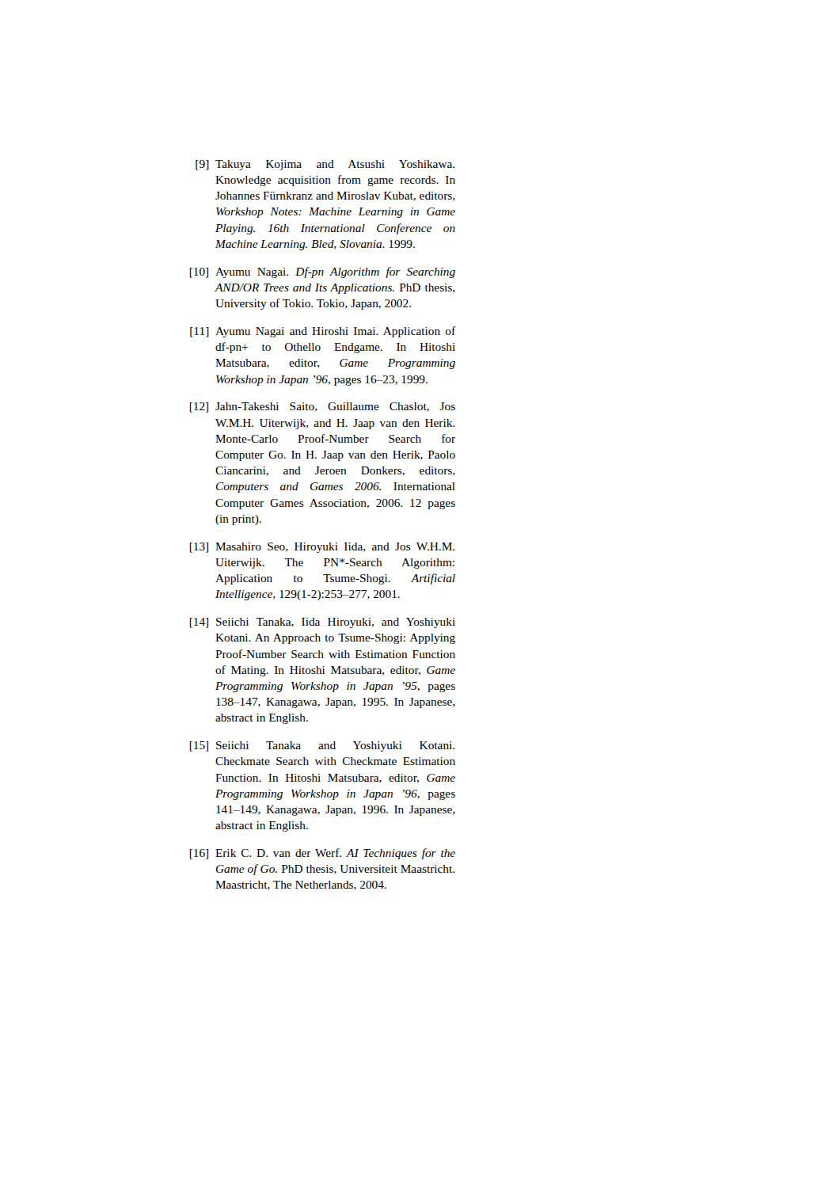[9] Takuya Kojima and Atsushi Yoshikawa. Knowledge acquisition from game records. In Johannes Fürnkranz and Miroslav Kubat, editors, Workshop Notes: Machine Learning in Game Playing. 16th International Conference on Machine Learning. Bled, Slovania. 1999.
[10] Ayumu Nagai. Df-pn Algorithm for Searching AND/OR Trees and Its Applications. PhD thesis, University of Tokio. Tokio, Japan, 2002.
[11] Ayumu Nagai and Hiroshi Imai. Application of df-pn+ to Othello Endgame. In Hitoshi Matsubara, editor, Game Programming Workshop in Japan ’96, pages 16–23, 1999.
[12] Jahn-Takeshi Saito, Guillaume Chaslot, Jos W.M.H. Uiterwijk, and H. Jaap van den Herik. Monte-Carlo Proof-Number Search for Computer Go. In H. Jaap van den Herik, Paolo Ciancarini, and Jeroen Donkers, editors, Computers and Games 2006. International Computer Games Association, 2006. 12 pages (in print).
[13] Masahiro Seo, Hiroyuki Iida, and Jos W.H.M. Uiterwijk. The PN*-Search Algorithm: Application to Tsume-Shogi. Artificial Intelligence, 129(1-2):253–277, 2001.
[14] Seiichi Tanaka, Iida Hiroyuki, and Yoshiyuki Kotani. An Approach to Tsume-Shogi: Applying Proof-Number Search with Estimation Function of Mating. In Hitoshi Matsubara, editor, Game Programming Workshop in Japan ’95, pages 138–147, Kanagawa, Japan, 1995. In Japanese, abstract in English.
[15] Seiichi Tanaka and Yoshiyuki Kotani. Checkmate Search with Checkmate Estimation Function. In Hitoshi Matsubara, editor, Game Programming Workshop in Japan ’96, pages 141–149, Kanagawa, Japan, 1996. In Japanese, abstract in English.
[16] Erik C. D. van der Werf. AI Techniques for the Game of Go. PhD thesis, Universiteit Maastricht. Maastricht, The Netherlands, 2004.